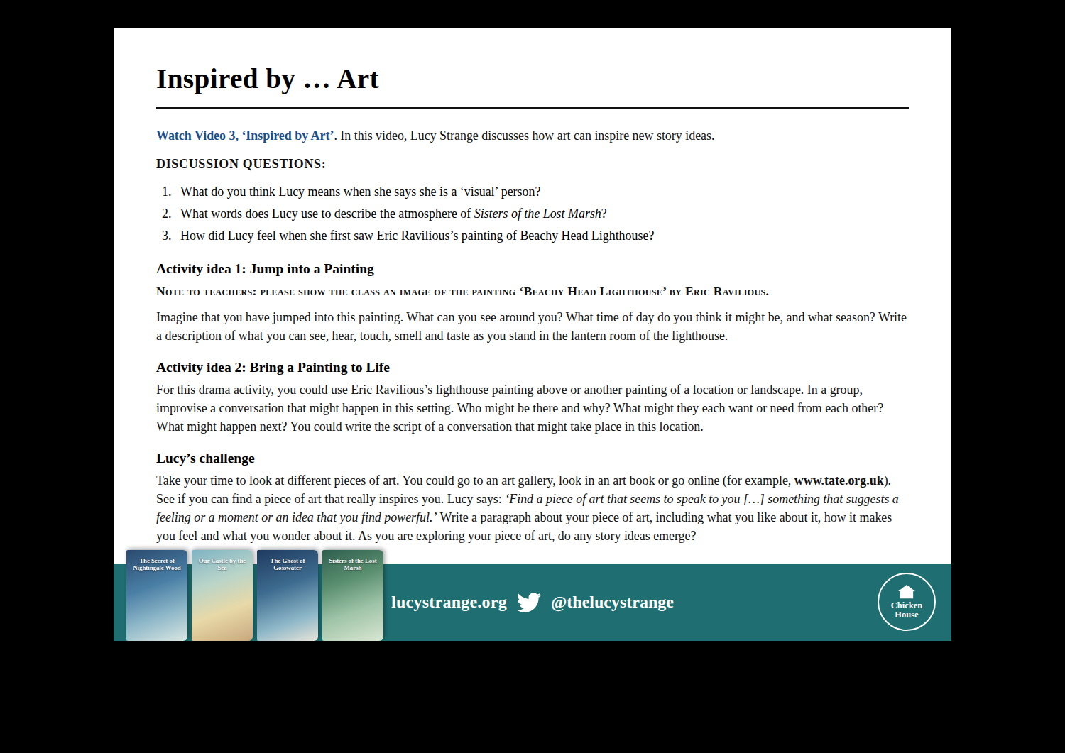Inspired by … Art
Watch Video 3, ‘Inspired by Art’. In this video, Lucy Strange discusses how art can inspire new story ideas.
DISCUSSION QUESTIONS:
What do you think Lucy means when she says she is a ‘visual’ person?
What words does Lucy use to describe the atmosphere of Sisters of the Lost Marsh?
How did Lucy feel when she first saw Eric Ravilious’s painting of Beachy Head Lighthouse?
Activity idea 1: Jump into a Painting
Note to teachers: please show the class an image of the painting ‘Beachy Head Lighthouse’ by Eric Ravilious.
Imagine that you have jumped into this painting. What can you see around you? What time of day do you think it might be, and what season? Write a description of what you can see, hear, touch, smell and taste as you stand in the lantern room of the lighthouse.
Activity idea 2: Bring a Painting to Life
For this drama activity, you could use Eric Ravilious’s lighthouse painting above or another painting of a location or landscape. In a group, improvise a conversation that might happen in this setting. Who might be there and why? What might they each want or need from each other? What might happen next? You could write the script of a conversation that might take place in this location.
Lucy’s challenge
Take your time to look at different pieces of art. You could go to an art gallery, look in an art book or go online (for example, www.tate.org.uk). See if you can find a piece of art that really inspires you. Lucy says: ‘Find a piece of art that seems to speak to you […] something that suggests a feeling or a moment or an idea that you find powerful.’ Write a paragraph about your piece of art, including what you like about it, how it makes you feel and what you wonder about it. As you are exploring your piece of art, do any story ideas emerge?
The Secret of Nightingale Wood
Our Castle by the Sea
The Ghost of Gosswater
Sisters of the Lost Marsh
lucystrange.org @thelucystrange
Chicken
House